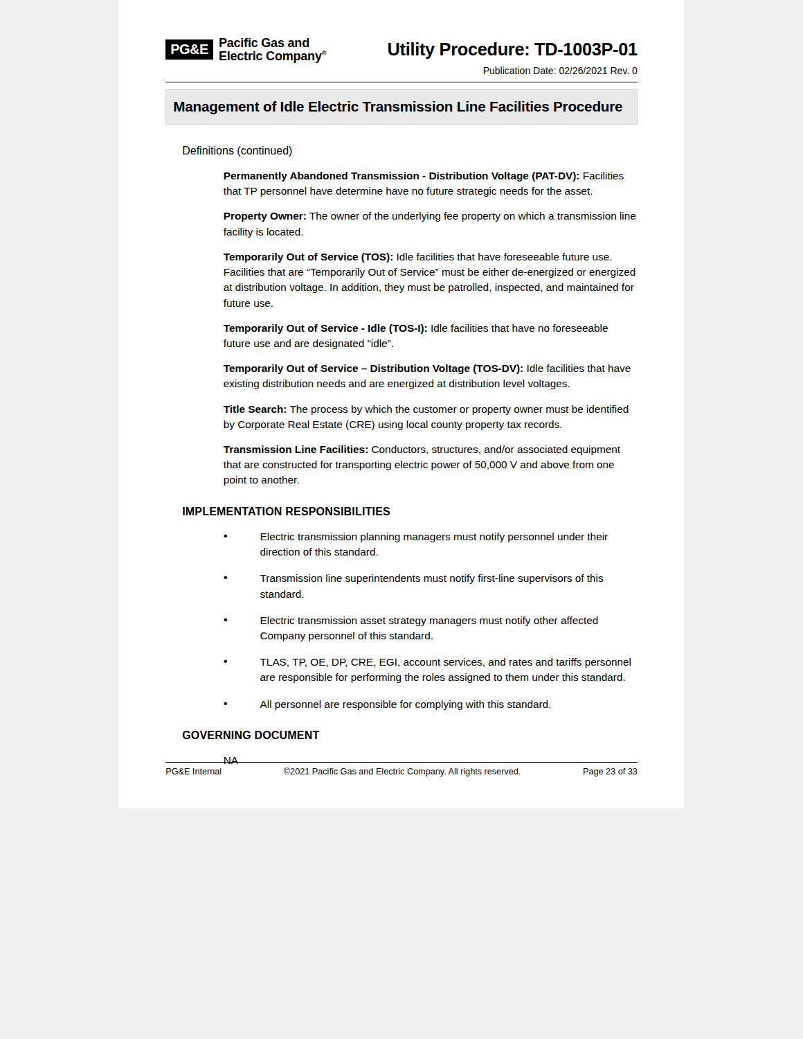PG&E
Pacific Gas and
Electric Company®
Utility Procedure: TD-1003P-01
Publication Date: 02/26/2021 Rev. 0
Management of Idle Electric Transmission Line Facilities Procedure
Definitions (continued)
Permanently Abandoned Transmission - Distribution Voltage (PAT-DV): Facilities that TP personnel have determine have no future strategic needs for the asset.
Property Owner: The owner of the underlying fee property on which a transmission line facility is located.
Temporarily Out of Service (TOS): Idle facilities that have foreseeable future use. Facilities that are “Temporarily Out of Service” must be either de-energized or energized at distribution voltage. In addition, they must be patrolled, inspected, and maintained for future use.
Temporarily Out of Service - Idle (TOS-I): Idle facilities that have no foreseeable future use and are designated “idle”.
Temporarily Out of Service – Distribution Voltage (TOS-DV): Idle facilities that have existing distribution needs and are energized at distribution level voltages.
Title Search: The process by which the customer or property owner must be identified by Corporate Real Estate (CRE) using local county property tax records.
Transmission Line Facilities: Conductors, structures, and/or associated equipment that are constructed for transporting electric power of 50,000 V and above from one point to another.
IMPLEMENTATION RESPONSIBILITIES
Electric transmission planning managers must notify personnel under their direction of this standard.
Transmission line superintendents must notify first-line supervisors of this standard.
Electric transmission asset strategy managers must notify other affected Company personnel of this standard.
TLAS, TP, OE, DP, CRE, EGI, account services, and rates and tariffs personnel are responsible for performing the roles assigned to them under this standard.
All personnel are responsible for complying with this standard.
GOVERNING DOCUMENT
NA
PG&E Internal
©2021 Pacific Gas and Electric Company. All rights reserved.
Page 23 of 33